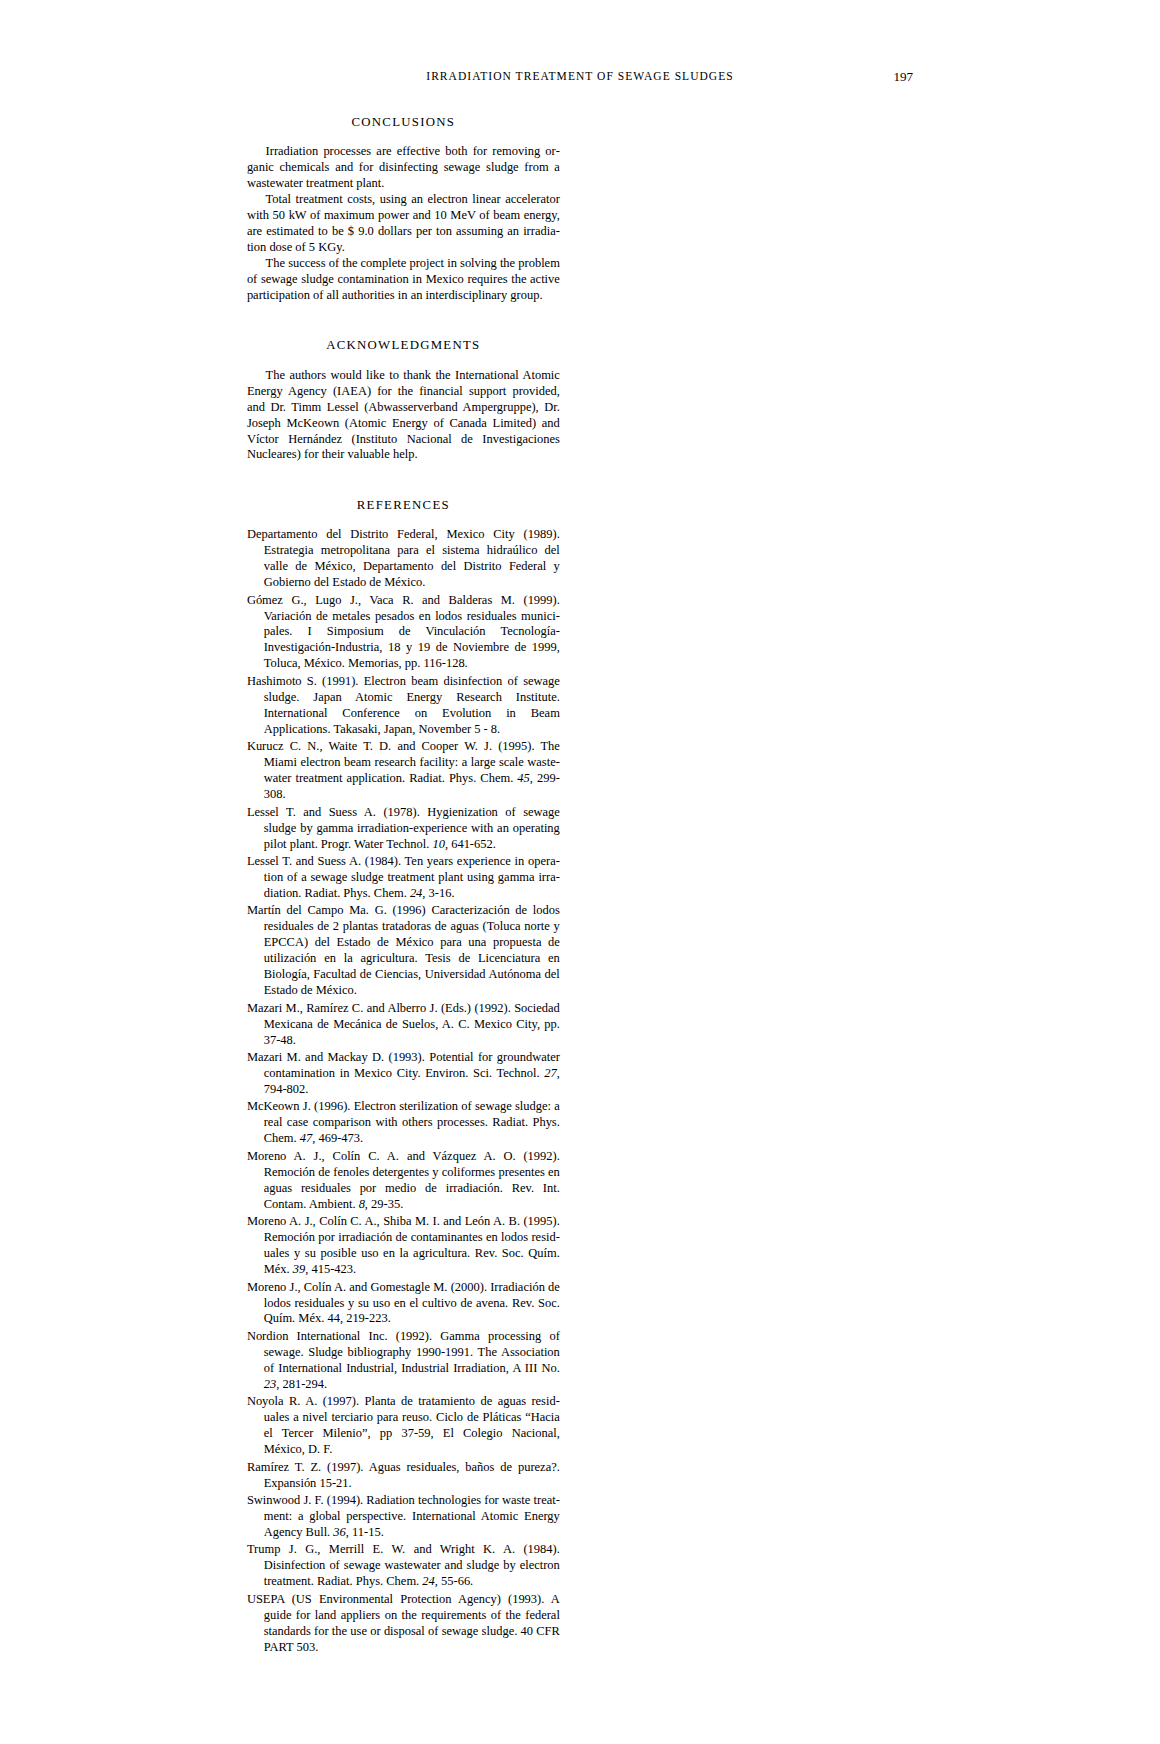Irradiation treatment of sewage sludges 197
Conclusions
Irradiation processes are effective both for removing organic chemicals and for disinfecting sewage sludge from a wastewater treatment plant.
Total treatment costs, using an electron linear accelerator with 50 kW of maximum power and 10 MeV of beam energy, are estimated to be $ 9.0 dollars per ton assuming an irradiation dose of 5 KGy.
The success of the complete project in solving the problem of sewage sludge contamination in Mexico requires the active participation of all authorities in an interdisciplinary group.
Acknowledgments
The authors would like to thank the International Atomic Energy Agency (IAEA) for the financial support provided, and Dr. Timm Lessel (Abwasserverband Ampergruppe), Dr. Joseph McKeown (Atomic Energy of Canada Limited) and Víctor Hernández (Instituto Nacional de Investigaciones Nucleares) for their valuable help.
References
Departamento del Distrito Federal, Mexico City (1989). Estrategia metropolitana para el sistema hidraúlico del valle de México, Departamento del Distrito Federal y Gobierno del Estado de México.
Gómez G., Lugo J., Vaca R. and Balderas M. (1999). Variación de metales pesados en lodos residuales municipales. I Simposium de Vinculación Tecnología-Investigación-Industria, 18 y 19 de Noviembre de 1999, Toluca, México. Memorias, pp. 116-128.
Hashimoto S. (1991). Electron beam disinfection of sewage sludge. Japan Atomic Energy Research Institute. International Conference on Evolution in Beam Applications. Takasaki, Japan, November 5 - 8.
Kurucz C. N., Waite T. D. and Cooper W. J. (1995). The Miami electron beam research facility: a large scale wastewater treatment application. Radiat. Phys. Chem. 45, 299-308.
Lessel T. and Suess A. (1978). Hygienization of sewage sludge by gamma irradiation-experience with an operating pilot plant. Progr. Water Technol. 10, 641-652.
Lessel T. and Suess A. (1984). Ten years experience in operation of a sewage sludge treatment plant using gamma irradiation. Radiat. Phys. Chem. 24, 3-16.
Martín del Campo Ma. G. (1996) Caracterización de lodos residuales de 2 plantas tratadoras de aguas (Toluca norte y EPCCA) del Estado de México para una propuesta de utilización en la agricultura. Tesis de Licenciatura en Biología, Facultad de Ciencias, Universidad Autónoma del Estado de México.
Mazari M., Ramírez C. and Alberro J. (Eds.) (1992). Sociedad Mexicana de Mecánica de Suelos, A. C. Mexico City, pp. 37-48.
Mazari M. and Mackay D. (1993). Potential for groundwater contamination in Mexico City. Environ. Sci. Technol. 27, 794-802.
McKeown J. (1996). Electron sterilization of sewage sludge: a real case comparison with others processes. Radiat. Phys. Chem. 47, 469-473.
Moreno A. J., Colín C. A. and Vázquez A. O. (1992). Remoción de fenoles detergentes y coliformes presentes en aguas residuales por medio de irradiación. Rev. Int. Contam. Ambient. 8, 29-35.
Moreno A. J., Colín C. A., Shiba M. I. and León A. B. (1995). Remoción por irradiación de contaminantes en lodos residuales y su posible uso en la agricultura. Rev. Soc. Quím. Méx. 39, 415-423.
Moreno J., Colín A. and Gomestagle M. (2000). Irradiación de lodos residuales y su uso en el cultivo de avena. Rev. Soc. Quím. Méx. 44, 219-223.
Nordion International Inc. (1992). Gamma processing of sewage. Sludge bibliography 1990-1991. The Association of International Industrial, Industrial Irradiation, A III No. 23, 281-294.
Noyola R. A. (1997). Planta de tratamiento de aguas residuales a nivel terciario para reuso. Ciclo de Pláticas “Hacia el Tercer Milenio”, pp 37-59, El Colegio Nacional, México, D. F.
Ramírez T. Z. (1997). Aguas residuales, baños de pureza?. Expansión 15-21.
Swinwood J. F. (1994). Radiation technologies for waste treatment: a global perspective. International Atomic Energy Agency Bull. 36, 11-15.
Trump J. G., Merrill E. W. and Wright K. A. (1984). Disinfection of sewage wastewater and sludge by electron treatment. Radiat. Phys. Chem. 24, 55-66.
USEPA (US Environmental Protection Agency) (1993). A guide for land appliers on the requirements of the federal standards for the use or disposal of sewage sludge. 40 CFR PART 503.